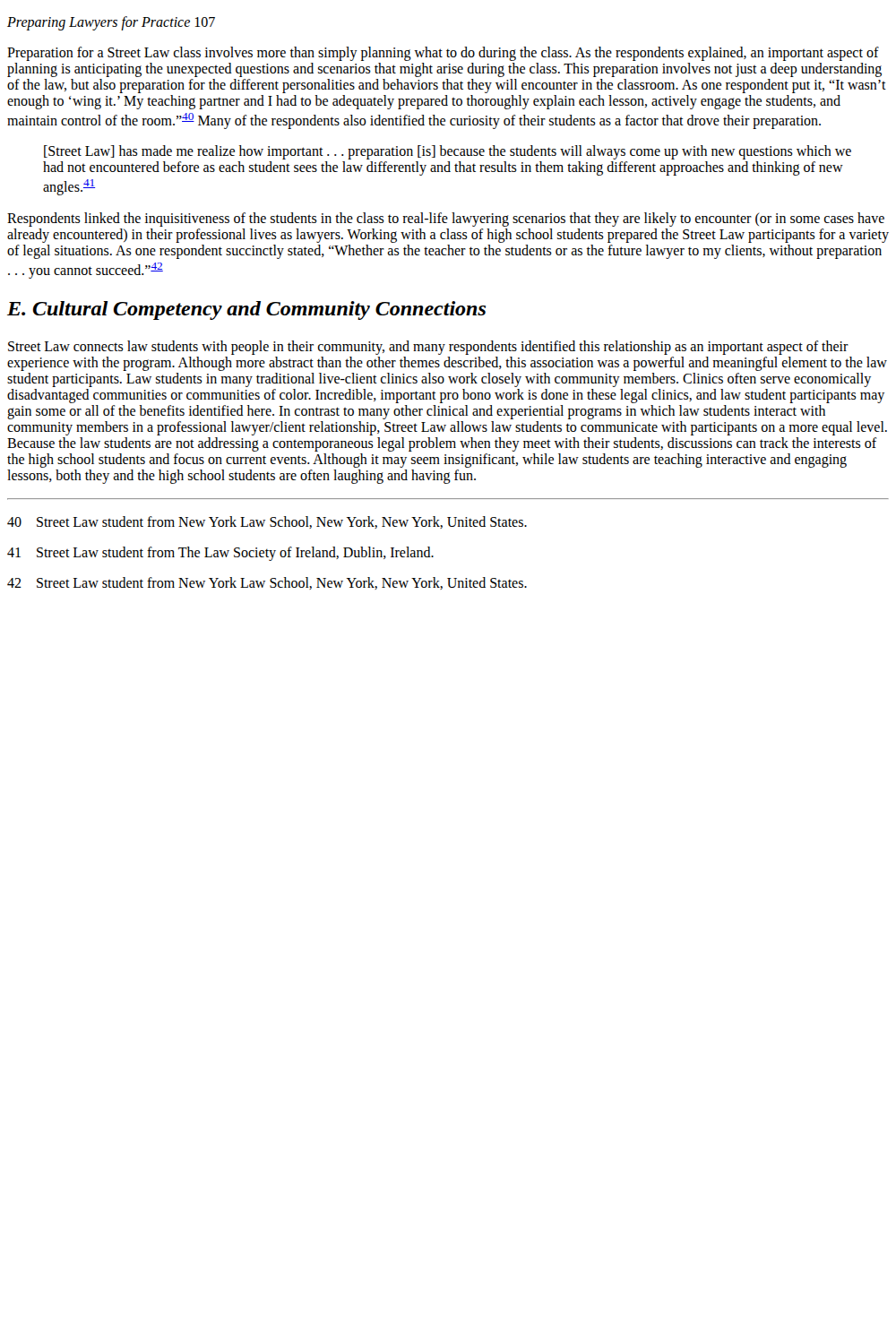Preparing Lawyers for Practice 107
Preparation for a Street Law class involves more than simply planning what to do during the class. As the respondents explained, an important aspect of planning is anticipating the unexpected questions and scenarios that might arise during the class. This preparation involves not just a deep understanding of the law, but also preparation for the different personalities and behaviors that they will encounter in the classroom. As one respondent put it, “It wasn’t enough to ‘wing it.’ My teaching partner and I had to be adequately prepared to thoroughly explain each lesson, actively engage the students, and maintain control of the room.”40 Many of the respondents also identified the curiosity of their students as a factor that drove their preparation.
[Street Law] has made me realize how important . . . preparation [is] because the students will always come up with new questions which we had not encountered before as each student sees the law differently and that results in them taking different approaches and thinking of new angles.41
Respondents linked the inquisitiveness of the students in the class to real-life lawyering scenarios that they are likely to encounter (or in some cases have already encountered) in their professional lives as lawyers. Working with a class of high school students prepared the Street Law participants for a variety of legal situations. As one respondent succinctly stated, “Whether as the teacher to the students or as the future lawyer to my clients, without preparation . . . you cannot succeed.”42
E. Cultural Competency and Community Connections
Street Law connects law students with people in their community, and many respondents identified this relationship as an important aspect of their experience with the program. Although more abstract than the other themes described, this association was a powerful and meaningful element to the law student participants. Law students in many traditional live-client clinics also work closely with community members. Clinics often serve economically disadvantaged communities or communities of color. Incredible, important pro bono work is done in these legal clinics, and law student participants may gain some or all of the benefits identified here. In contrast to many other clinical and experiential programs in which law students interact with community members in a professional lawyer/client relationship, Street Law allows law students to communicate with participants on a more equal level. Because the law students are not addressing a contemporaneous legal problem when they meet with their students, discussions can track the interests of the high school students and focus on current events. Although it may seem insignificant, while law students are teaching interactive and engaging lessons, both they and the high school students are often laughing and having fun.
40 Street Law student from New York Law School, New York, New York, United States.
41 Street Law student from The Law Society of Ireland, Dublin, Ireland.
42 Street Law student from New York Law School, New York, New York, United States.